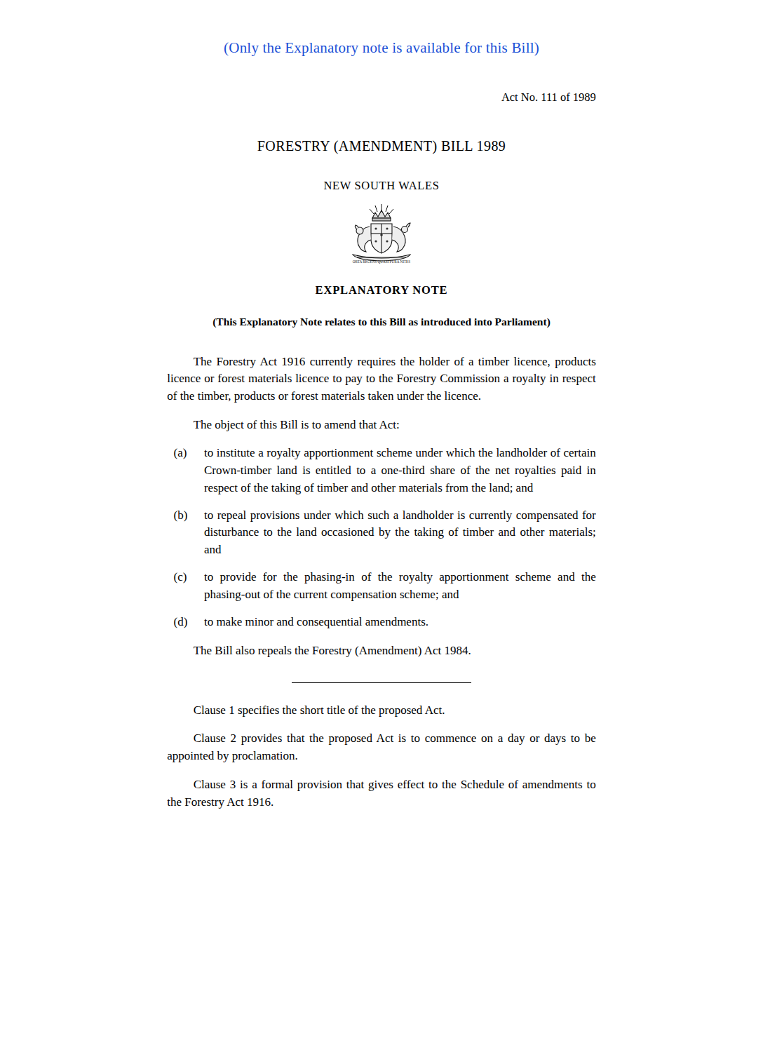(Only the Explanatory note is available for this Bill)
Act No. 111 of 1989
FORESTRY (AMENDMENT) BILL 1989
NEW SOUTH WALES
ORTA RECENS QUAM PURA NITES
EXPLANATORY NOTE
(This Explanatory Note relates to this Bill as introduced into Parliament)
The Forestry Act 1916 currently requires the holder of a timber licence, products licence or forest materials licence to pay to the Forestry Commission a royalty in respect of the timber, products or forest materials taken under the licence.
The object of this Bill is to amend that Act:
(a) to institute a royalty apportionment scheme under which the landholder of certain Crown-timber land is entitled to a one-third share of the net royalties paid in respect of the taking of timber and other materials from the land; and
(b) to repeal provisions under which such a landholder is currently compensated for disturbance to the land occasioned by the taking of timber and other materials; and
(c) to provide for the phasing-in of the royalty apportionment scheme and the phasing-out of the current compensation scheme; and
(d) to make minor and consequential amendments.
The Bill also repeals the Forestry (Amendment) Act 1984.
Clause 1 specifies the short title of the proposed Act.
Clause 2 provides that the proposed Act is to commence on a day or days to be appointed by proclamation.
Clause 3 is a formal provision that gives effect to the Schedule of amendments to the Forestry Act 1916.